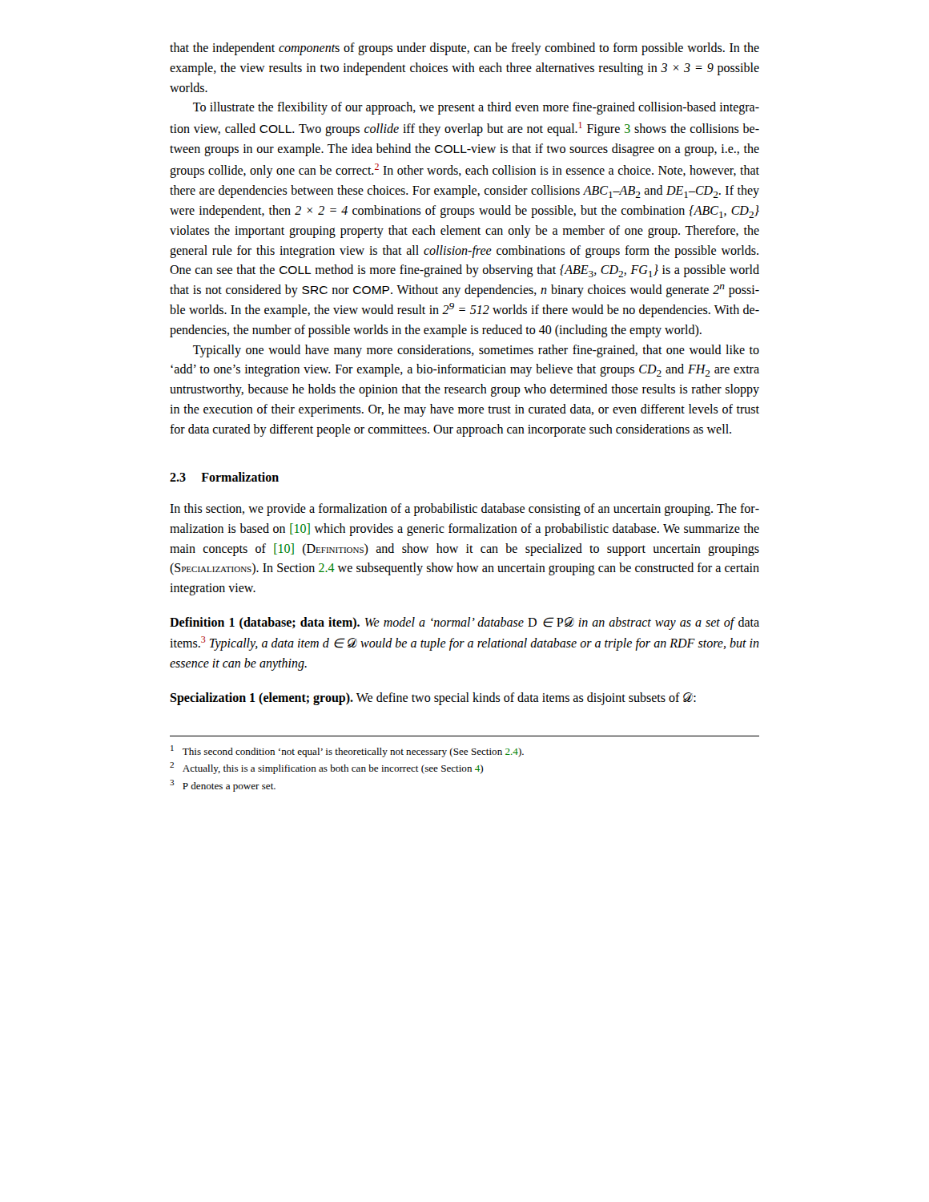that the independent components of groups under dispute, can be freely combined to form possible worlds. In the example, the view results in two independent choices with each three alternatives resulting in 3 × 3 = 9 possible worlds.
To illustrate the flexibility of our approach, we present a third even more fine-grained collision-based integration view, called COLL. Two groups collide iff they overlap but are not equal.1 Figure 3 shows the collisions between groups in our example. The idea behind the COLL-view is that if two sources disagree on a group, i.e., the groups collide, only one can be correct.2 In other words, each collision is in essence a choice. Note, however, that there are dependencies between these choices. For example, consider collisions ABC1–AB2 and DE1–CD2. If they were independent, then 2 × 2 = 4 combinations of groups would be possible, but the combination {ABC1, CD2} violates the important grouping property that each element can only be a member of one group. Therefore, the general rule for this integration view is that all collision-free combinations of groups form the possible worlds. One can see that the COLL method is more fine-grained by observing that {ABE3, CD2, FG1} is a possible world that is not considered by SRC nor COMP. Without any dependencies, n binary choices would generate 2n possible worlds. In the example, the view would result in 29 = 512 worlds if there would be no dependencies. With dependencies, the number of possible worlds in the example is reduced to 40 (including the empty world).
Typically one would have many more considerations, sometimes rather fine-grained, that one would like to ‘add’ to one’s integration view. For example, a bio-informatician may believe that groups CD2 and FH2 are extra untrustworthy, because he holds the opinion that the research group who determined those results is rather sloppy in the execution of their experiments. Or, he may have more trust in curated data, or even different levels of trust for data curated by different people or committees. Our approach can incorporate such considerations as well.
2.3 Formalization
In this section, we provide a formalization of a probabilistic database consisting of an uncertain grouping. The formalization is based on [10] which provides a generic formalization of a probabilistic database. We summarize the main concepts of [10] (Definitions) and show how it can be specialized to support uncertain groupings (Specializations). In Section 2.4 we subsequently show how an uncertain grouping can be constructed for a certain integration view.
Definition 1 (database; data item). We model a ‘normal’ database D ∈ P𝒟 in an abstract way as a set of data items.3 Typically, a data item d ∈ 𝒟 would be a tuple for a relational database or a triple for an RDF store, but in essence it can be anything.
Specialization 1 (element; group). We define two special kinds of data items as disjoint subsets of 𝒟:
1 This second condition ‘not equal’ is theoretically not necessary (See Section 2.4).
2 Actually, this is a simplification as both can be incorrect (see Section 4)
3 P denotes a power set.